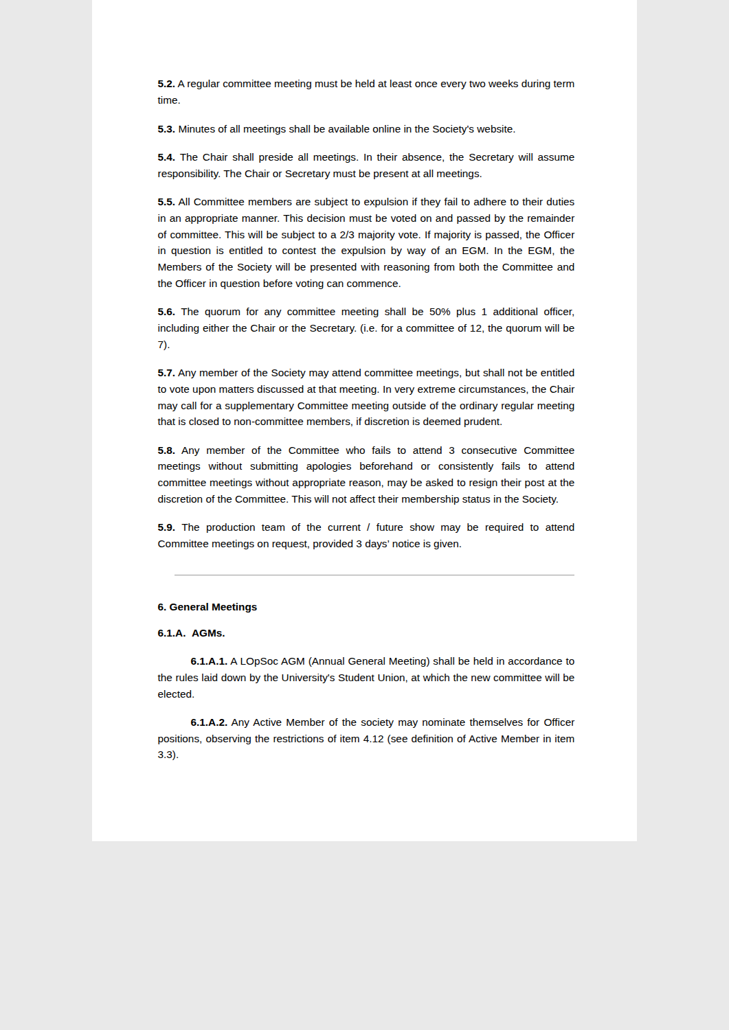5.2. A regular committee meeting must be held at least once every two weeks during term time.
5.3. Minutes of all meetings shall be available online in the Society's website.
5.4. The Chair shall preside all meetings. In their absence, the Secretary will assume responsibility. The Chair or Secretary must be present at all meetings.
5.5. All Committee members are subject to expulsion if they fail to adhere to their duties in an appropriate manner. This decision must be voted on and passed by the remainder of committee. This will be subject to a 2/3 majority vote. If majority is passed, the Officer in question is entitled to contest the expulsion by way of an EGM. In the EGM, the Members of the Society will be presented with reasoning from both the Committee and the Officer in question before voting can commence.
5.6. The quorum for any committee meeting shall be 50% plus 1 additional officer, including either the Chair or the Secretary. (i.e. for a committee of 12, the quorum will be 7).
5.7. Any member of the Society may attend committee meetings, but shall not be entitled to vote upon matters discussed at that meeting. In very extreme circumstances, the Chair may call for a supplementary Committee meeting outside of the ordinary regular meeting that is closed to non-committee members, if discretion is deemed prudent.
5.8. Any member of the Committee who fails to attend 3 consecutive Committee meetings without submitting apologies beforehand or consistently fails to attend committee meetings without appropriate reason, may be asked to resign their post at the discretion of the Committee. This will not affect their membership status in the Society.
5.9. The production team of the current / future show may be required to attend Committee meetings on request, provided 3 days’ notice is given.
6. General Meetings
6.1.A. AGMs.
6.1.A.1. A LOpSoc AGM (Annual General Meeting) shall be held in accordance to the rules laid down by the University's Student Union, at which the new committee will be elected.
6.1.A.2. Any Active Member of the society may nominate themselves for Officer positions, observing the restrictions of item 4.12 (see definition of Active Member in item 3.3).